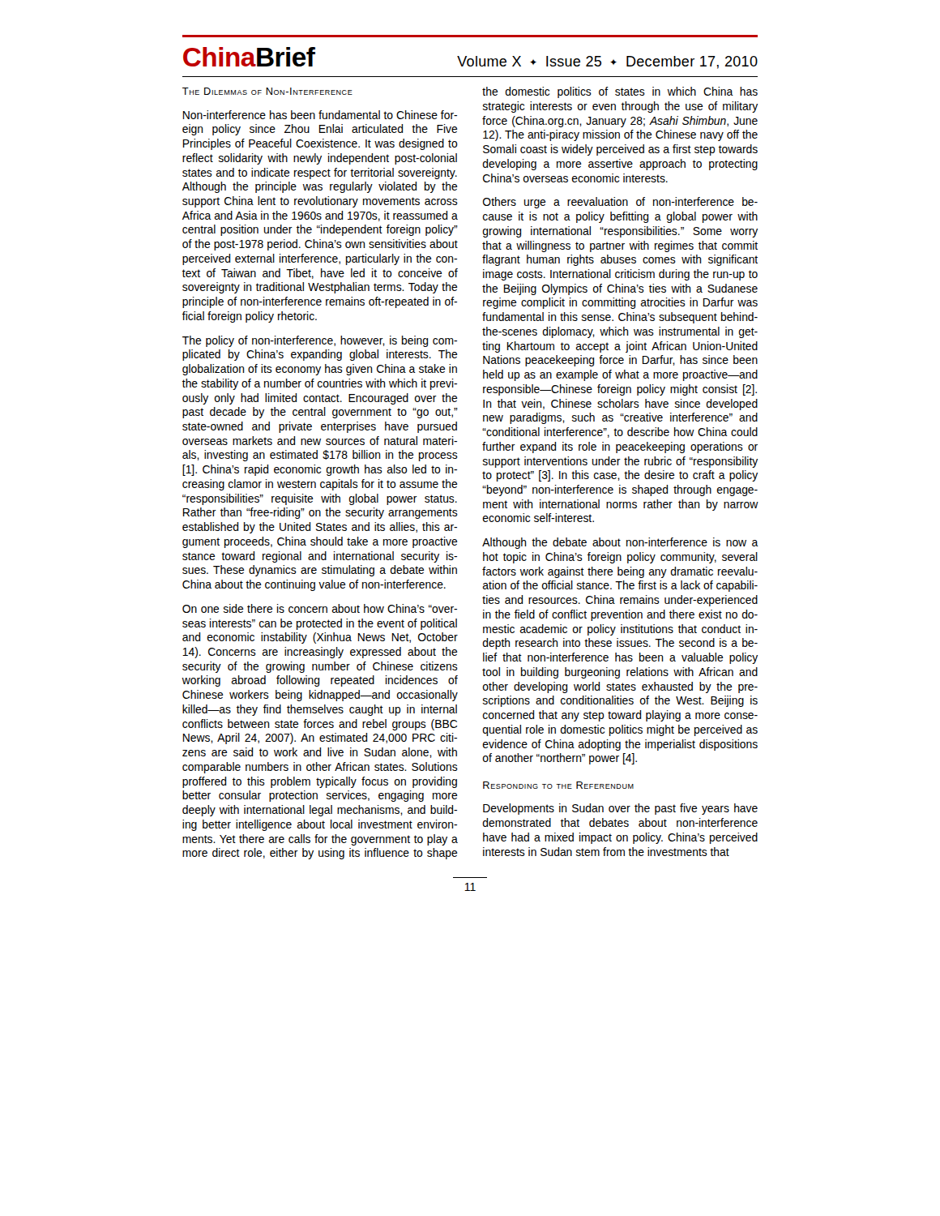China Brief
Volume X ✦ Issue 25 ✦ December 17, 2010
The Dilemmas of Non-Interference
Non-interference has been fundamental to Chinese foreign policy since Zhou Enlai articulated the Five Principles of Peaceful Coexistence. It was designed to reflect solidarity with newly independent post-colonial states and to indicate respect for territorial sovereignty. Although the principle was regularly violated by the support China lent to revolutionary movements across Africa and Asia in the 1960s and 1970s, it reassumed a central position under the “independent foreign policy” of the post-1978 period. China’s own sensitivities about perceived external interference, particularly in the context of Taiwan and Tibet, have led it to conceive of sovereignty in traditional Westphalian terms. Today the principle of non-interference remains oft-repeated in official foreign policy rhetoric.
The policy of non-interference, however, is being complicated by China’s expanding global interests. The globalization of its economy has given China a stake in the stability of a number of countries with which it previously only had limited contact. Encouraged over the past decade by the central government to “go out,” state-owned and private enterprises have pursued overseas markets and new sources of natural materials, investing an estimated $178 billion in the process [1]. China’s rapid economic growth has also led to increasing clamor in western capitals for it to assume the “responsibilities” requisite with global power status. Rather than “free-riding” on the security arrangements established by the United States and its allies, this argument proceeds, China should take a more proactive stance toward regional and international security issues. These dynamics are stimulating a debate within China about the continuing value of non-interference.
On one side there is concern about how China’s “overseas interests” can be protected in the event of political and economic instability (Xinhua News Net, October 14). Concerns are increasingly expressed about the security of the growing number of Chinese citizens working abroad following repeated incidences of Chinese workers being kidnapped—and occasionally killed—as they find themselves caught up in internal conflicts between state forces and rebel groups (BBC News, April 24, 2007). An estimated 24,000 PRC citizens are said to work and live in Sudan alone, with comparable numbers in other African states. Solutions proffered to this problem typically focus on providing better consular protection services, engaging more deeply with international legal mechanisms, and building better intelligence about local investment environments. Yet there are calls for the government to play a more direct role, either by using its influence to shape the domestic politics of states in which China has strategic interests or even through the use of military force (China.org.cn, January 28; Asahi Shimbun, June 12). The anti-piracy mission of the Chinese navy off the Somali coast is widely perceived as a first step towards developing a more assertive approach to protecting China’s overseas economic interests.
Others urge a reevaluation of non-interference because it is not a policy befitting a global power with growing international “responsibilities.” Some worry that a willingness to partner with regimes that commit flagrant human rights abuses comes with significant image costs. International criticism during the run-up to the Beijing Olympics of China’s ties with a Sudanese regime complicit in committing atrocities in Darfur was fundamental in this sense. China’s subsequent behind-the-scenes diplomacy, which was instrumental in getting Khartoum to accept a joint African Union-United Nations peacekeeping force in Darfur, has since been held up as an example of what a more proactive—and responsible—Chinese foreign policy might consist [2]. In that vein, Chinese scholars have since developed new paradigms, such as “creative interference” and “conditional interference”, to describe how China could further expand its role in peacekeeping operations or support interventions under the rubric of “responsibility to protect” [3]. In this case, the desire to craft a policy “beyond” non-interference is shaped through engagement with international norms rather than by narrow economic self-interest.
Although the debate about non-interference is now a hot topic in China’s foreign policy community, several factors work against there being any dramatic reevaluation of the official stance. The first is a lack of capabilities and resources. China remains under-experienced in the field of conflict prevention and there exist no domestic academic or policy institutions that conduct in-depth research into these issues. The second is a belief that non-interference has been a valuable policy tool in building burgeoning relations with African and other developing world states exhausted by the prescriptions and conditionalities of the West. Beijing is concerned that any step toward playing a more consequential role in domestic politics might be perceived as evidence of China adopting the imperialist dispositions of another “northern” power [4].
Responding to the Referendum
Developments in Sudan over the past five years have demonstrated that debates about non-interference have had a mixed impact on policy. China’s perceived interests in Sudan stem from the investments that
11